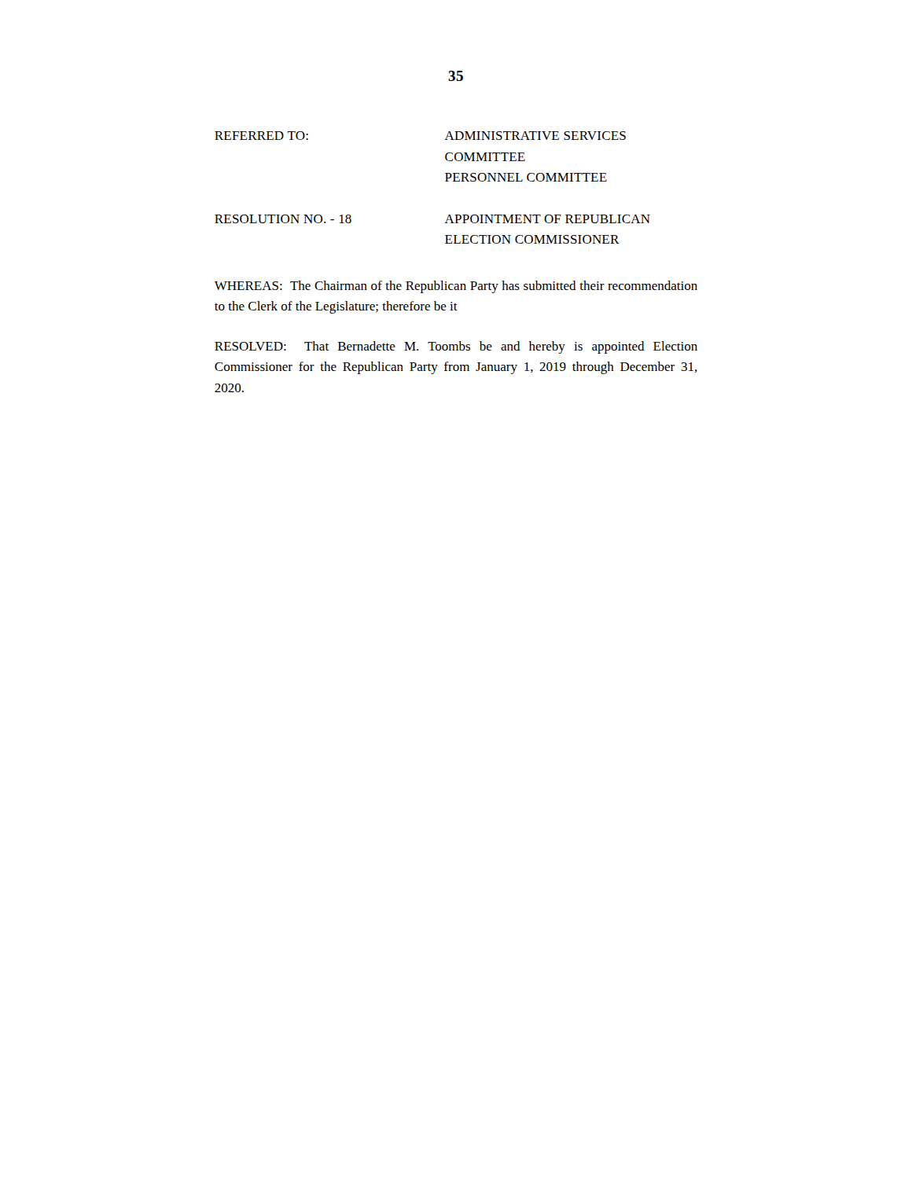35
Referred to:
Administrative Services Committee Personnel Committee
Resolution No. - 18
Appointment of Republican Election Commissioner
Whereas: The Chairman of the Republican Party has submitted their recommendation to the Clerk of the Legislature; therefore be it
Resolved: That Bernadette M. Toombs be and hereby is appointed Election Commissioner for the Republican Party from January 1, 2019 through December 31, 2020.